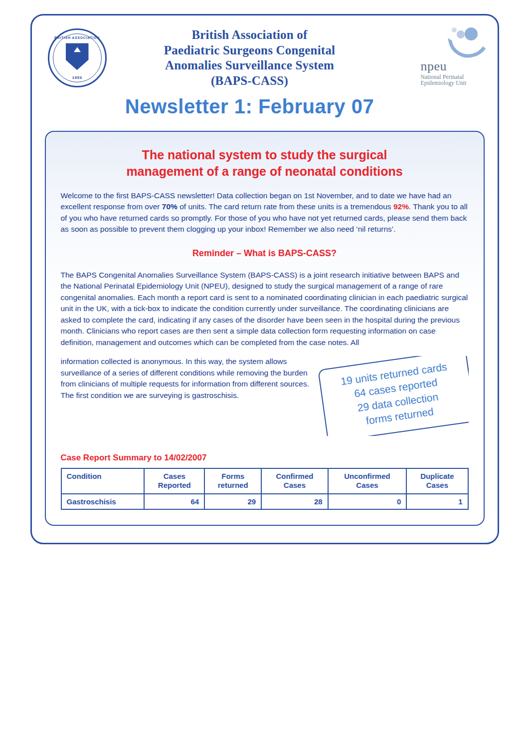British Association
1953
British Association of
Paediatric Surgeons Congenital
Anomalies Surveillance System
(BAPS-CASS)
Newsletter 1: February 07
npeu
National Perinatal
Epidemiology Unit
The national system to study the surgical
management of a range of neonatal conditions
Welcome to the first BAPS-CASS newsletter! Data collection began on 1st November, and to date we have had an excellent response from over 70% of units. The card return rate from these units is a tremendous 92%. Thank you to all of you who have returned cards so promptly. For those of you who have not yet returned cards, please send them back as soon as possible to prevent them clogging up your inbox! Remember we also need ‘nil returns’.
Reminder – What is BAPS-CASS?
The BAPS Congenital Anomalies Surveillance System (BAPS-CASS) is a joint research initiative between BAPS and the National Perinatal Epidemiology Unit (NPEU), designed to study the surgical management of a range of rare congenital anomalies. Each month a report card is sent to a nominated coordinating clinician in each paediatric surgical unit in the UK, with a tick-box to indicate the condition currently under surveillance. The coordinating clinicians are asked to complete the card, indicating if any cases of the disorder have been seen in the hospital during the previous month. Clinicians who report cases are then sent a simple data collection form requesting information on case definition, management and outcomes which can be completed from the case notes. All
19 units returned cards
64 cases reported
29 data collection
forms returned
information collected is anonymous. In this way, the system allows surveillance of a series of different conditions while removing the burden from clinicians of multiple requests for information from different sources. The first condition we are surveying is gastroschisis.
Case Report Summary to 14/02/2007
| Condition | Cases Reported | Forms returned | Confirmed Cases | Unconfirmed Cases | Duplicate Cases |
| --- | --- | --- | --- | --- | --- |
| Gastroschisis | 64 | 29 | 28 | 0 | 1 |